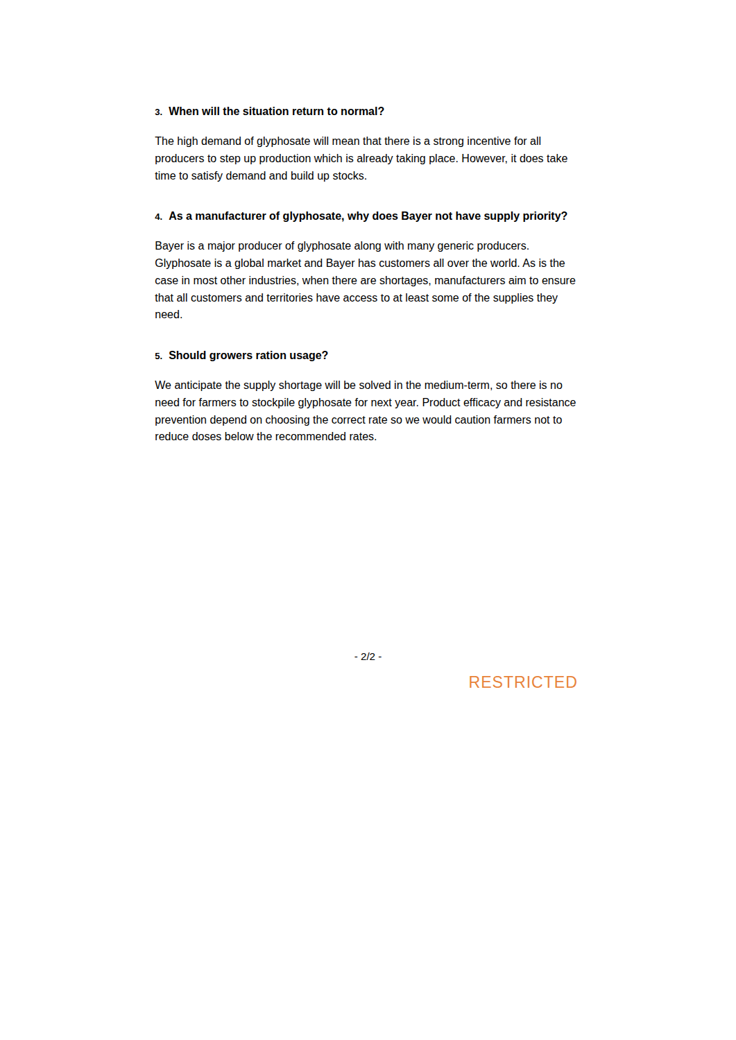3. When will the situation return to normal?
The high demand of glyphosate will mean that there is a strong incentive for all producers to step up production which is already taking place. However, it does take time to satisfy demand and build up stocks.
4. As a manufacturer of glyphosate, why does Bayer not have supply priority?
Bayer is a major producer of glyphosate along with many generic producers. Glyphosate is a global market and Bayer has customers all over the world. As is the case in most other industries, when there are shortages, manufacturers aim to ensure that all customers and territories have access to at least some of the supplies they need.
5. Should growers ration usage?
We anticipate the supply shortage will be solved in the medium-term, so there is no need for farmers to stockpile glyphosate for next year. Product efficacy and resistance prevention depend on choosing the correct rate so we would caution farmers not to reduce doses below the recommended rates.
- 2/2 -
RESTRICTED